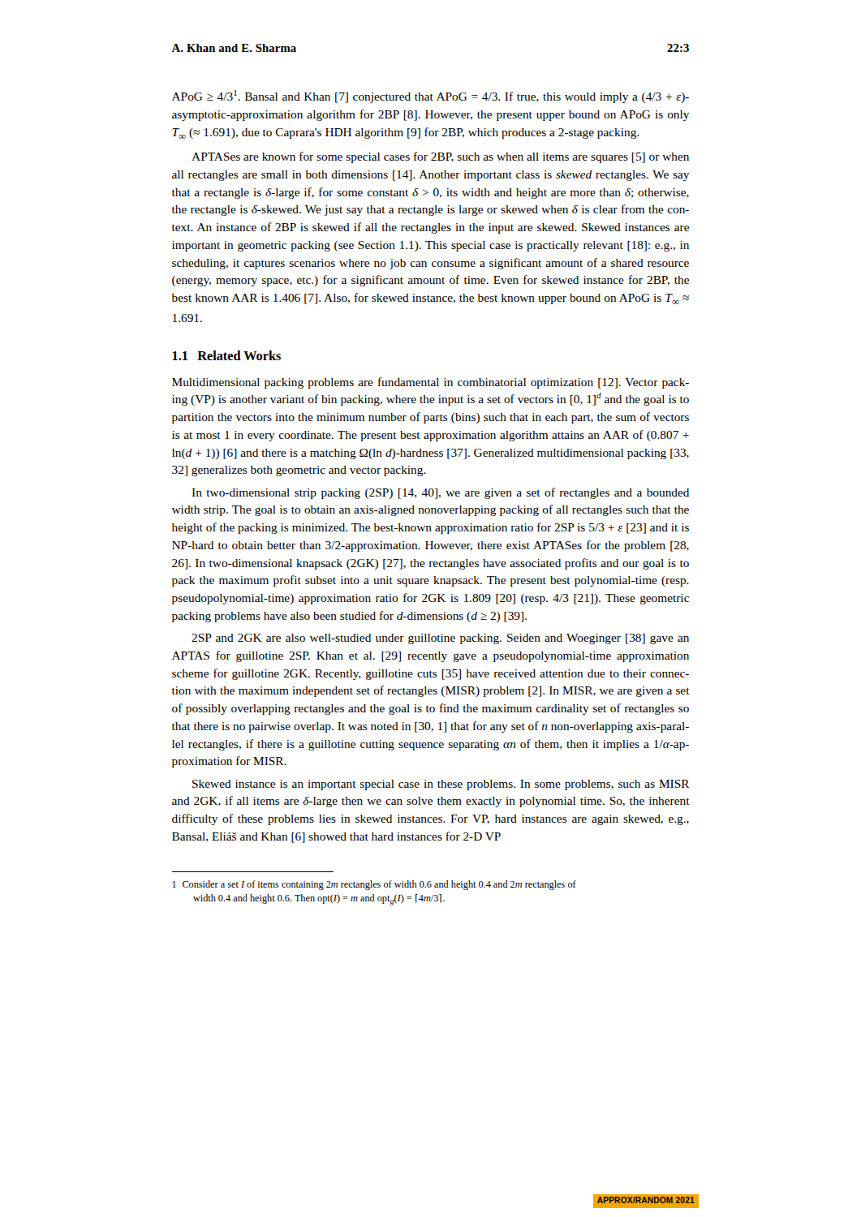A. Khan and E. Sharma 22:3
APoG ≥ 4/31. Bansal and Khan [7] conjectured that APoG = 4/3. If true, this would imply a (4/3 + ε)-asymptotic-approximation algorithm for 2BP [8]. However, the present upper bound on APoG is only T∞ (≈ 1.691), due to Caprara's HDH algorithm [9] for 2BP, which produces a 2-stage packing.
APTASes are known for some special cases for 2BP, such as when all items are squares [5] or when all rectangles are small in both dimensions [14]. Another important class is skewed rectangles. We say that a rectangle is δ-large if, for some constant δ > 0, its width and height are more than δ; otherwise, the rectangle is δ-skewed. We just say that a rectangle is large or skewed when δ is clear from the context. An instance of 2BP is skewed if all the rectangles in the input are skewed. Skewed instances are important in geometric packing (see Section 1.1). This special case is practically relevant [18]: e.g., in scheduling, it captures scenarios where no job can consume a significant amount of a shared resource (energy, memory space, etc.) for a significant amount of time. Even for skewed instance for 2BP, the best known AAR is 1.406 [7]. Also, for skewed instance, the best known upper bound on APoG is T∞ ≈ 1.691.
1.1 Related Works
Multidimensional packing problems are fundamental in combinatorial optimization [12]. Vector packing (VP) is another variant of bin packing, where the input is a set of vectors in [0, 1]d and the goal is to partition the vectors into the minimum number of parts (bins) such that in each part, the sum of vectors is at most 1 in every coordinate. The present best approximation algorithm attains an AAR of (0.807 + ln(d + 1)) [6] and there is a matching Ω(ln d)-hardness [37]. Generalized multidimensional packing [33, 32] generalizes both geometric and vector packing.
In two-dimensional strip packing (2SP) [14, 40], we are given a set of rectangles and a bounded width strip. The goal is to obtain an axis-aligned nonoverlapping packing of all rectangles such that the height of the packing is minimized. The best-known approximation ratio for 2SP is 5/3 + ε [23] and it is NP-hard to obtain better than 3/2-approximation. However, there exist APTASes for the problem [28, 26]. In two-dimensional knapsack (2GK) [27], the rectangles have associated profits and our goal is to pack the maximum profit subset into a unit square knapsack. The present best polynomial-time (resp. pseudopolynomial-time) approximation ratio for 2GK is 1.809 [20] (resp. 4/3 [21]). These geometric packing problems have also been studied for d-dimensions (d ≥ 2) [39].
2SP and 2GK are also well-studied under guillotine packing. Seiden and Woeginger [38] gave an APTAS for guillotine 2SP. Khan et al. [29] recently gave a pseudopolynomial-time approximation scheme for guillotine 2GK. Recently, guillotine cuts [35] have received attention due to their connection with the maximum independent set of rectangles (MISR) problem [2]. In MISR, we are given a set of possibly overlapping rectangles and the goal is to find the maximum cardinality set of rectangles so that there is no pairwise overlap. It was noted in [30, 1] that for any set of n non-overlapping axis-parallel rectangles, if there is a guillotine cutting sequence separating αn of them, then it implies a 1/α-approximation for MISR.
Skewed instance is an important special case in these problems. In some problems, such as MISR and 2GK, if all items are δ-large then we can solve them exactly in polynomial time. So, the inherent difficulty of these problems lies in skewed instances. For VP, hard instances are again skewed, e.g., Bansal, Eliáš and Khan [6] showed that hard instances for 2-D VP
1 Consider a set I of items containing 2m rectangles of width 0.6 and height 0.4 and 2m rectangles of width 0.4 and height 0.6. Then opt(I) = m and optg(I) = ⌈4m/3⌉.
APPROX/RANDOM 2021